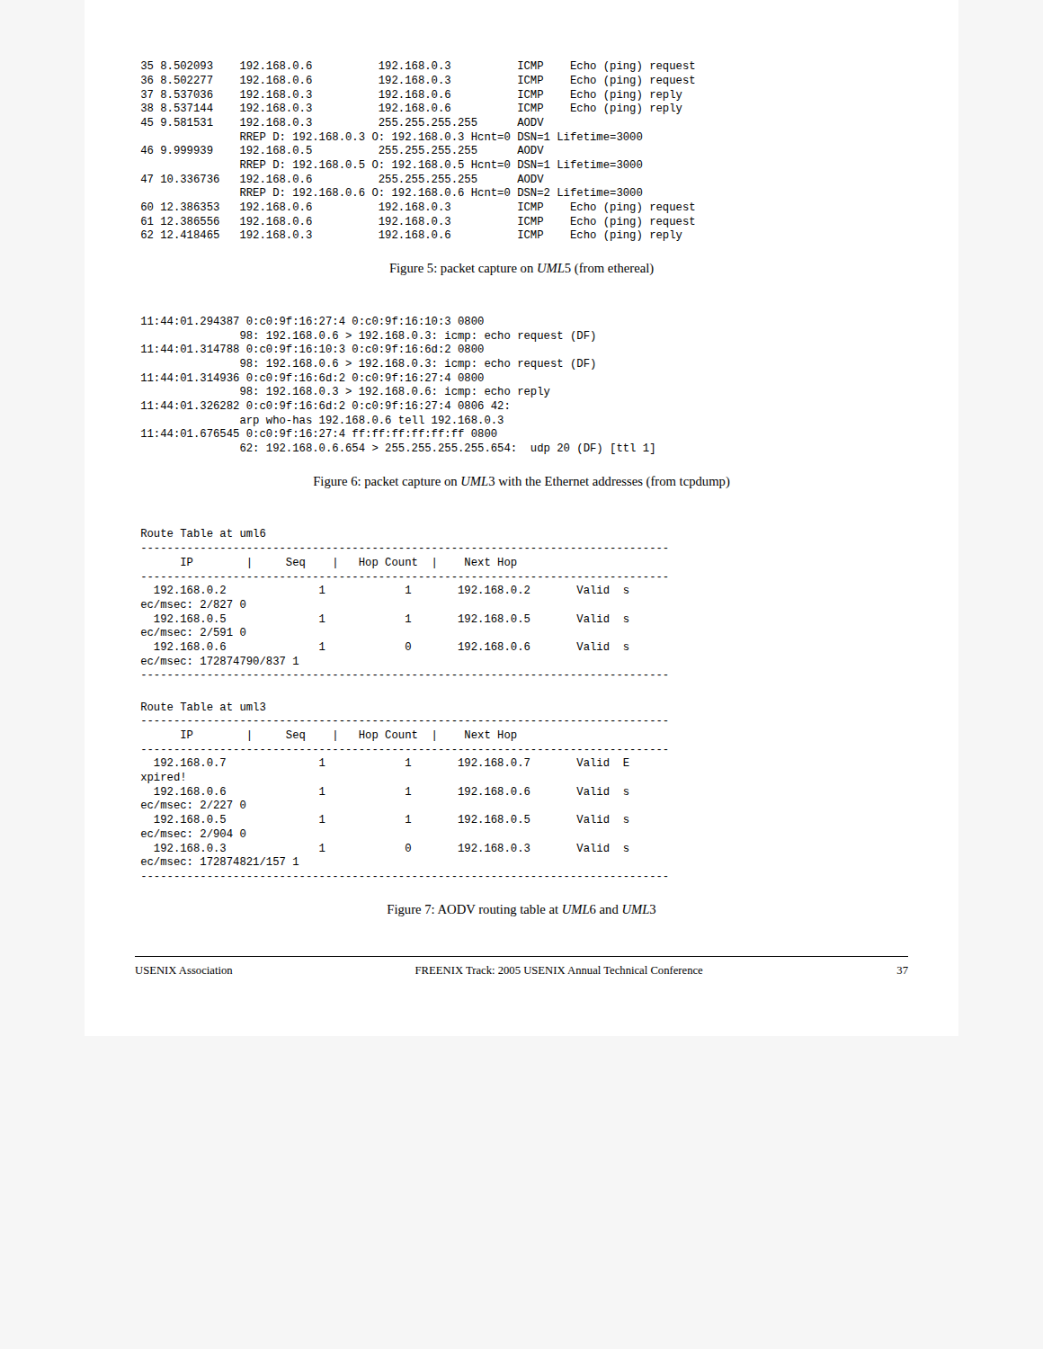35 8.502093    192.168.0.6          192.168.0.3          ICMP    Echo (ping) request
36 8.502277    192.168.0.6          192.168.0.3          ICMP    Echo (ping) request
37 8.537036    192.168.0.3          192.168.0.6          ICMP    Echo (ping) reply
38 8.537144    192.168.0.3          192.168.0.6          ICMP    Echo (ping) reply
45 9.581531    192.168.0.3          255.255.255.255      AODV
               RREP D: 192.168.0.3 O: 192.168.0.3 Hcnt=0 DSN=1 Lifetime=3000
46 9.999939    192.168.0.5          255.255.255.255      AODV
               RREP D: 192.168.0.5 O: 192.168.0.5 Hcnt=0 DSN=1 Lifetime=3000
47 10.336736   192.168.0.6          255.255.255.255      AODV
               RREP D: 192.168.0.6 O: 192.168.0.6 Hcnt=0 DSN=2 Lifetime=3000
60 12.386353   192.168.0.6          192.168.0.3          ICMP    Echo (ping) request
61 12.386556   192.168.0.6          192.168.0.3          ICMP    Echo (ping) request
62 12.418465   192.168.0.3          192.168.0.6          ICMP    Echo (ping) reply
Figure 5: packet capture on UML5 (from ethereal)
11:44:01.294387 0:c0:9f:16:27:4 0:c0:9f:16:10:3 0800
               98: 192.168.0.6 > 192.168.0.3: icmp: echo request (DF)
11:44:01.314788 0:c0:9f:16:10:3 0:c0:9f:16:6d:2 0800
               98: 192.168.0.6 > 192.168.0.3: icmp: echo request (DF)
11:44:01.314936 0:c0:9f:16:6d:2 0:c0:9f:16:27:4 0800
               98: 192.168.0.3 > 192.168.0.6: icmp: echo reply
11:44:01.326282 0:c0:9f:16:6d:2 0:c0:9f:16:27:4 0806 42:
               arp who-has 192.168.0.6 tell 192.168.0.3
11:44:01.676545 0:c0:9f:16:27:4 ff:ff:ff:ff:ff:ff 0800
               62: 192.168.0.6.654 > 255.255.255.255.654:  udp 20 (DF) [ttl 1]
Figure 6: packet capture on UML3 with the Ethernet addresses (from tcpdump)
Route Table at uml6
--------------------------------------------------------------------------------
      IP        |     Seq    |   Hop Count  |    Next Hop
--------------------------------------------------------------------------------
  192.168.0.2              1            1       192.168.0.2       Valid  s
ec/msec: 2/827 0
  192.168.0.5              1            1       192.168.0.5       Valid  s
ec/msec: 2/591 0
  192.168.0.6              1            0       192.168.0.6       Valid  s
ec/msec: 172874790/837 1
--------------------------------------------------------------------------------
Route Table at uml3
--------------------------------------------------------------------------------
      IP        |     Seq    |   Hop Count  |    Next Hop
--------------------------------------------------------------------------------
  192.168.0.7              1            1       192.168.0.7       Valid  E
xpired!
  192.168.0.6              1            1       192.168.0.6       Valid  s
ec/msec: 2/227 0
  192.168.0.5              1            1       192.168.0.5       Valid  s
ec/msec: 2/904 0
  192.168.0.3              1            0       192.168.0.3       Valid  s
ec/msec: 172874821/157 1
--------------------------------------------------------------------------------
Figure 7: AODV routing table at UML6 and UML3
USENIX Association FREENIX Track: 2005 USENIX Annual Technical Conference 37